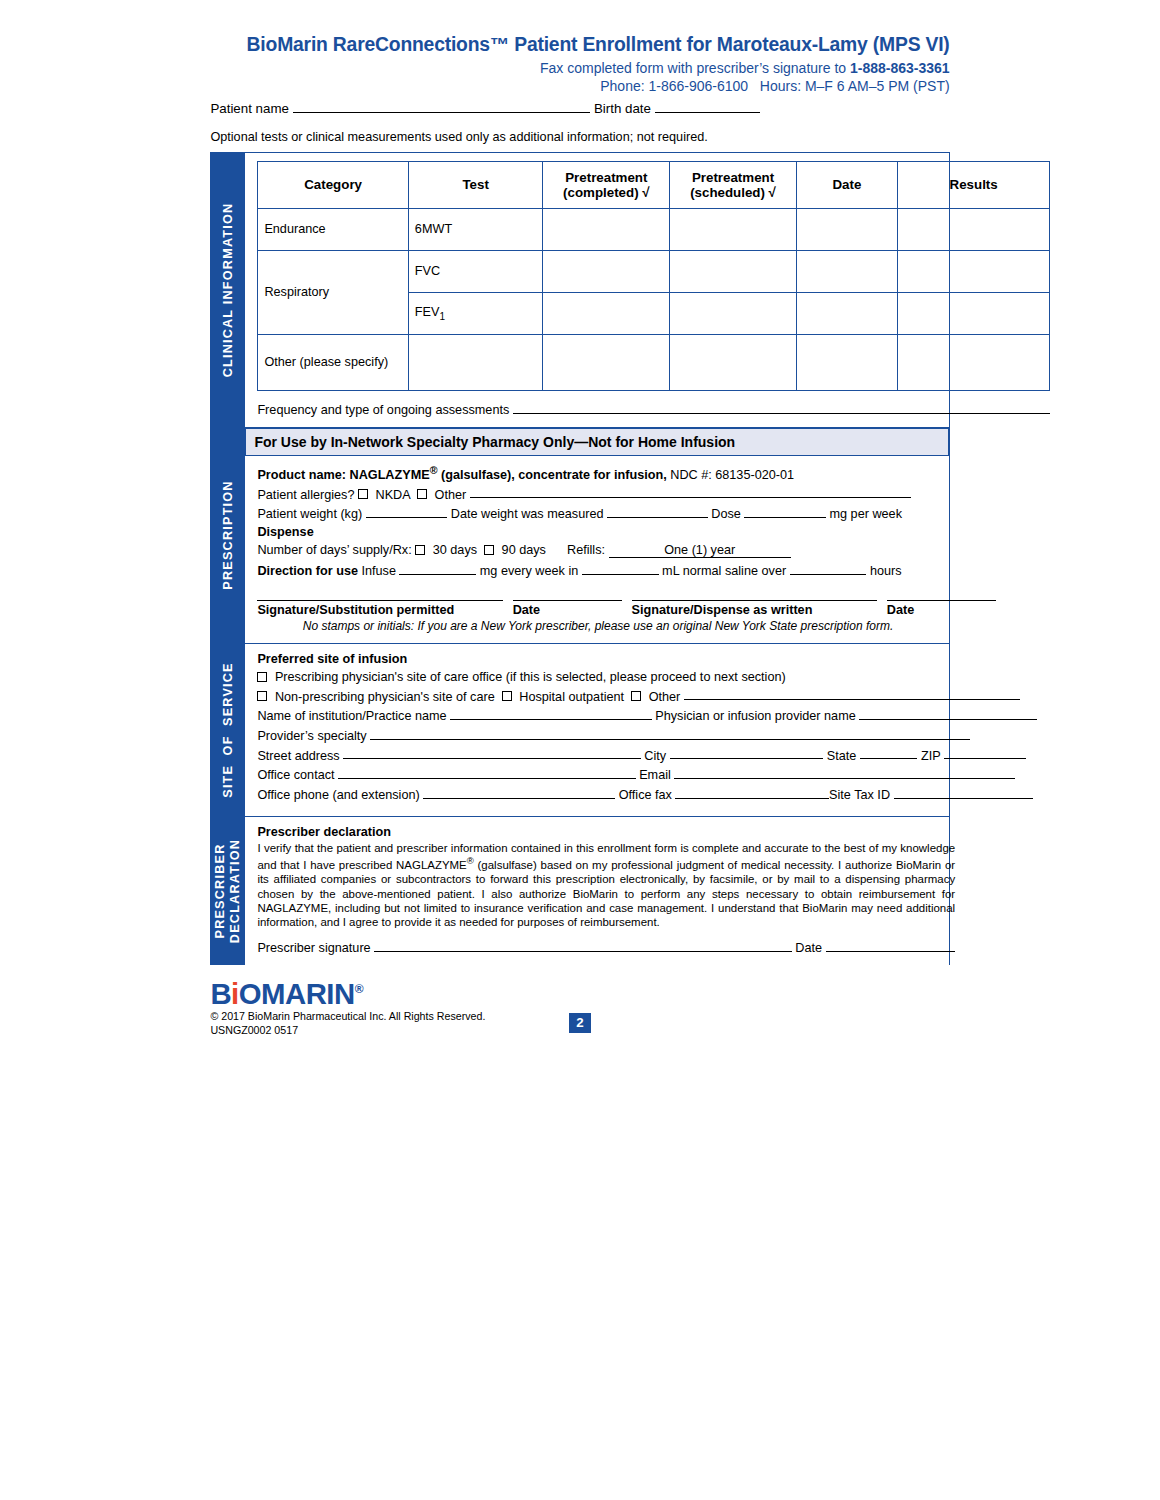BioMarin RareConnections™ Patient Enrollment for Maroteaux-Lamy (MPS VI)
Fax completed form with prescriber’s signature to 1-888-863-3361
Phone: 1-866-906-6100 Hours: M–F 6 AM–5 PM (PST)
Patient name Birth date
Optional tests or clinical measurements used only as additional information; not required.
CLINICAL INFORMATION
| Category | Test | Pretreatment (completed) √ | Pretreatment (scheduled) √ | Date | Results |
| --- | --- | --- | --- | --- | --- |
| Endurance | 6MWT | | | | |
| Respiratory | FVC | | | | |
| FEV 1 | | | | |
| Other (please specify) | | | | | |
Frequency and type of ongoing assessments
PRESCRIPTION
For Use by In-Network Specialty Pharmacy Only—Not for Home Infusion
Product name: NAGLAZYME® (galsulfase), concentrate for infusion, NDC #: 68135-020-01
Patient allergies? NKDA Other
Patient weight (kg) Date weight was measured Dose mg per week
Dispense
Number of days’ supply/Rx: 30 days 90 days Refills: One (1) year
Direction for use Infuse mg every week in mL normal saline over hours
Signature/Substitution permitted
Date
Signature/Dispense as written
Date
No stamps or initials: If you are a New York prescriber, please use an original New York State prescription form.
SITE OF SERVICE
Preferred site of infusion
Prescribing physician's site of care office (if this is selected, please proceed to next section)
Non-prescribing physician's site of care Hospital outpatient Other
Name of institution/Practice name Physician or infusion provider name
Provider’s specialty
Street address City State ZIP
Office contact Email
Office phone (and extension) Office fax Site Tax ID
PRESCRIBER
DECLARATION
Prescriber declaration
I verify that the patient and prescriber information contained in this enrollment form is complete and accurate to the best of my knowledge and that I have prescribed NAGLAZYME® (galsulfase) based on my professional judgment of medical necessity. I authorize BioMarin or its affiliated companies or subcontractors to forward this prescription electronically, by facsimile, or by mail to a dispensing pharmacy chosen by the above-mentioned patient. I also authorize BioMarin to perform any steps necessary to obtain reimbursement for NAGLAZYME, including but not limited to insurance verification and case management. I understand that BioMarin may need additional information, and I agree to provide it as needed for purposes of reimbursement.
Prescriber signature Date
Bi OMARIN®
© 2017 BioMarin Pharmaceutical Inc. All Rights Reserved.
USNGZ0002 0517
2